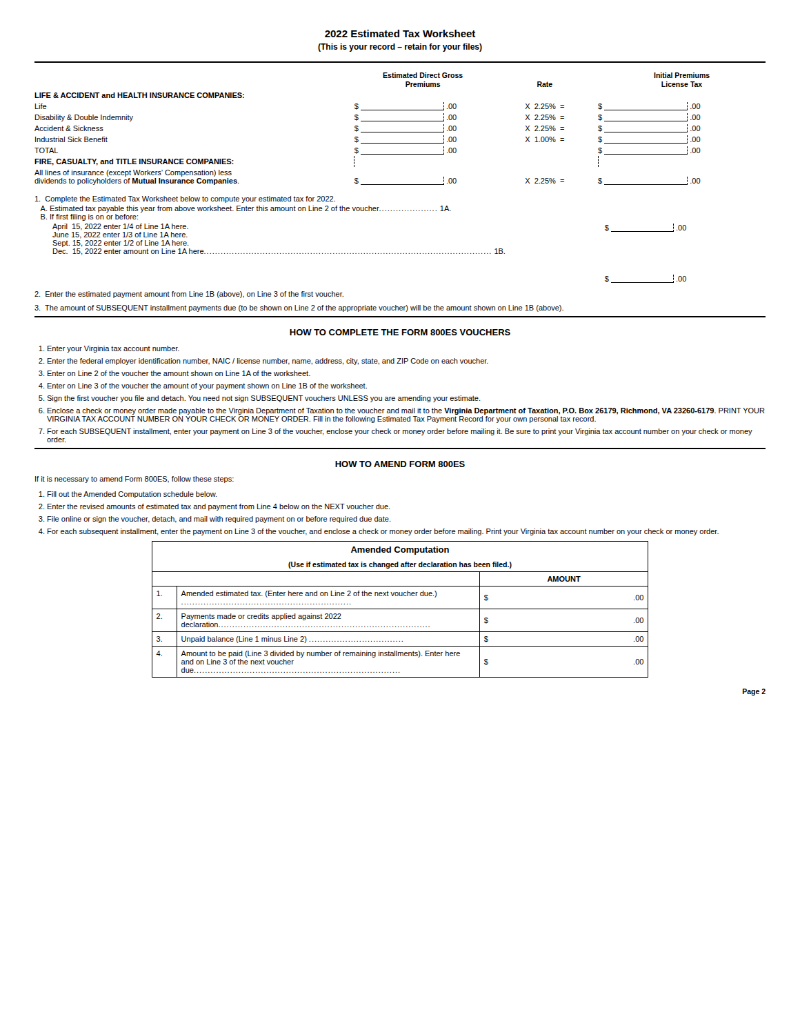2022 Estimated Tax Worksheet
(This is your record – retain for your files)
| | Estimated Direct Gross Premiums | Rate | Initial Premiums License Tax |
| LIFE & ACCIDENT and HEALTH INSURANCE COMPANIES: | | | |
| Life | $ .00 | X 2.25% = | $ .00 |
| Disability & Double Indemnity | $ .00 | X 2.25% = | $ .00 |
| Accident & Sickness | $ .00 | X 2.25% = | $ .00 |
| Industrial Sick Benefit | $ .00 | X 1.00% = | $ .00 |
| TOTAL | $ .00 | | $ .00 |
| FIRE, CASUALTY, and TITLE INSURANCE COMPANIES: | | | |
| All lines of insurance (except Workers’ Compensation) less dividends to policyholders of Mutual Insurance Companies . | $ .00 | X 2.25% = | $ .00 |
| 1. Complete the Estimated Tax Worksheet below to compute your estimated tax for 2022. Estimated tax payable this year from above worksheet. Enter this amount on Line 2 of the voucher ..................... 1A. If first filing is on or before: April 15, 2022 enter 1/4 of Line 1A here. June 15, 2022 enter 1/3 of Line 1A here. Sept. 15, 2022 enter 1/2 of Line 1A here. Dec. 15, 2022 enter amount on Line 1A here ....................................................................................................... 1B. | $ .00 $ .00 |
2. Enter the estimated payment amount from Line 1B (above), on Line 3 of the first voucher.
3. The amount of SUBSEQUENT installment payments due (to be shown on Line 2 of the appropriate voucher) will be the amount shown on Line 1B (above).
HOW TO COMPLETE THE FORM 800ES VOUCHERS
Enter your Virginia tax account number.
Enter the federal employer identification number, NAIC / license number, name, address, city, state, and ZIP Code on each voucher.
Enter on Line 2 of the voucher the amount shown on Line 1A of the worksheet.
Enter on Line 3 of the voucher the amount of your payment shown on Line 1B of the worksheet.
Sign the first voucher you file and detach. You need not sign SUBSEQUENT vouchers UNLESS you are amending your estimate.
Enclose a check or money order made payable to the Virginia Department of Taxation to the voucher and mail it to the Virginia Department of Taxation, P.O. Box 26179, Richmond, VA 23260-6179. PRINT YOUR VIRGINIA TAX ACCOUNT NUMBER ON YOUR CHECK OR MONEY ORDER. Fill in the following Estimated Tax Payment Record for your own personal tax record.
For each SUBSEQUENT installment, enter your payment on Line 3 of the voucher, enclose your check or money order before mailing it. Be sure to print your Virginia tax account number on your check or money order.
HOW TO AMEND FORM 800ES
If it is necessary to amend Form 800ES, follow these steps:
Fill out the Amended Computation schedule below.
Enter the revised amounts of estimated tax and payment from Line 4 below on the NEXT voucher due.
File online or sign the voucher, detach, and mail with required payment on or before required due date.
For each subsequent installment, enter the payment on Line 3 of the voucher, and enclose a check or money order before mailing. Print your Virginia tax account number on your check or money order.
| Amended Computation |
| (Use if estimated tax is changed after declaration has been filed.) |
| | AMOUNT |
| 1. | Amended estimated tax. (Enter here and on Line 2 of the next voucher due.) ............................................................. | $ .00 |
| 2. | Payments made or credits applied against 2022 declaration ............................................................................ | $ .00 |
| 3. | Unpaid balance (Line 1 minus Line 2) .................................. | $ .00 |
| 4. | Amount to be paid (Line 3 divided by number of remaining installments). Enter here and on Line 3 of the next voucher due .......................................................................... | $ .00 |
Page 2